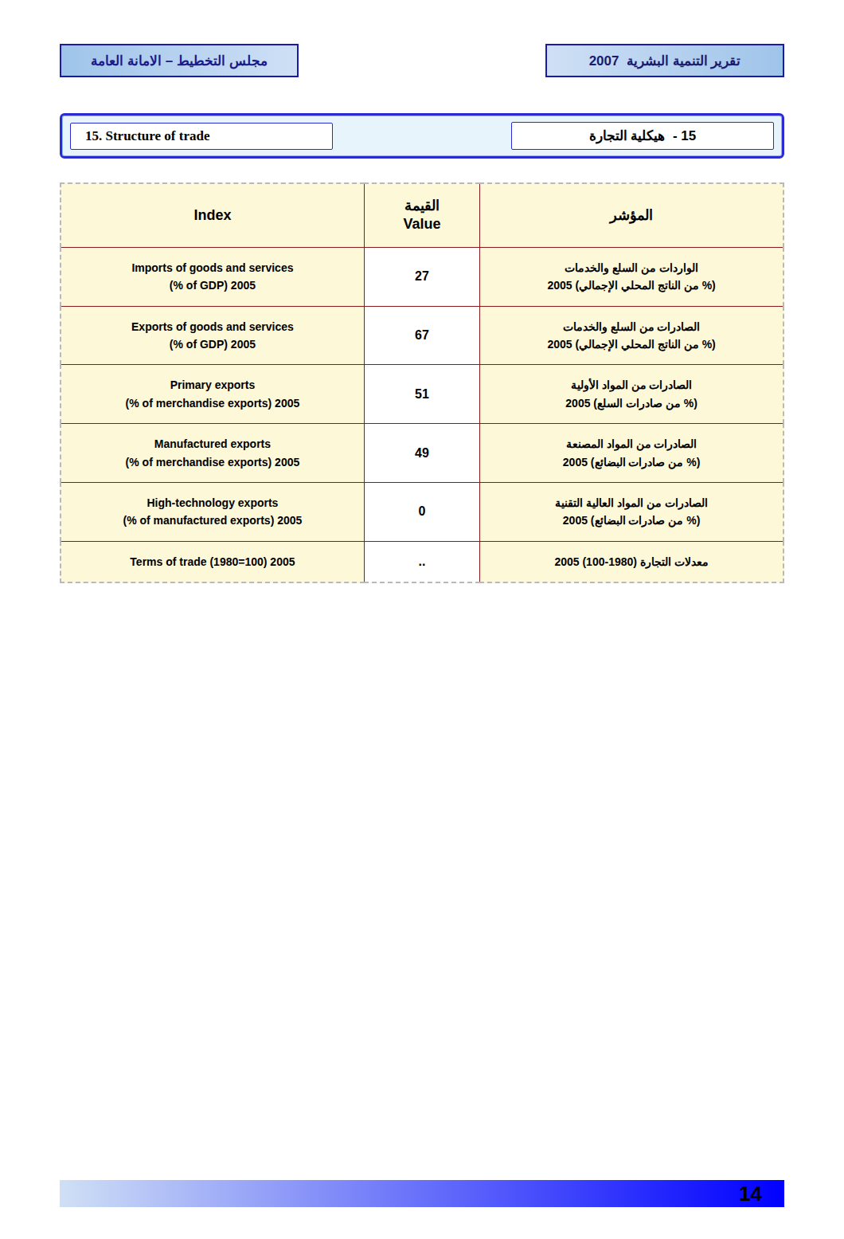تقرير التنمية البشرية 2007
مجلس التخطيط – الامانة العامة
15 - هيكلية التجارة
15. Structure of trade
| المؤشر | القيمة Value | Index |
| --- | --- | --- |
| الواردات من السلع والخدمات (% من الناتج المحلي الإجمالي) 2005 | 27 | Imports of goods and services (% of GDP) 2005 |
| الصادرات من السلع والخدمات (% من الناتج المحلي الإجمالي) 2005 | 67 | Exports of goods and services (% of GDP) 2005 |
| الصادرات من المواد الأولية (% من صادرات السلع) 2005 | 51 | Primary exports (% of merchandise exports) 2005 |
| الصادرات من المواد المصنعة (% من صادرات البضائع) 2005 | 49 | Manufactured exports (% of merchandise exports) 2005 |
| الصادرات من المواد العالية التقنية (% من صادرات البضائع) 2005 | 0 | High-technology exports (% of manufactured exports) 2005 |
| معدلات التجارة (1980-100) 2005 | .. | Terms of trade (1980=100) 2005 |
14